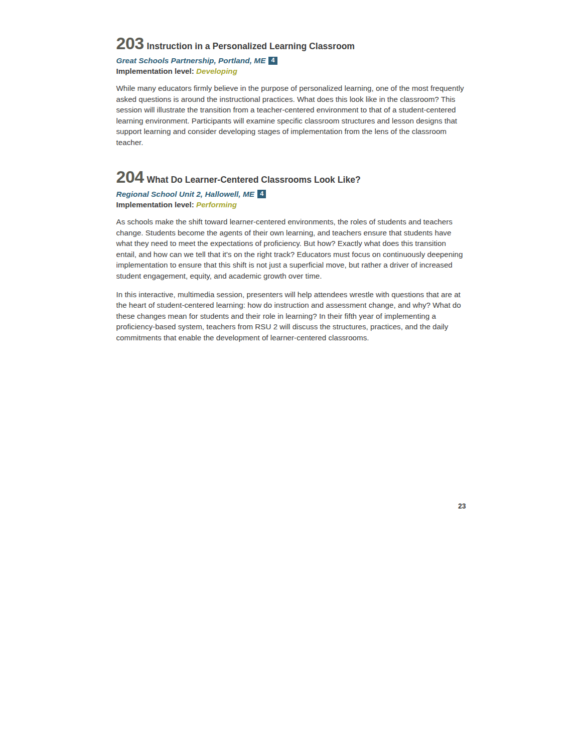203 Instruction in a Personalized Learning Classroom
Great Schools Partnership, Portland, ME 4
Implementation level: Developing
While many educators firmly believe in the purpose of personalized learning, one of the most frequently asked questions is around the instructional practices. What does this look like in the classroom? This session will illustrate the transition from a teacher-centered environment to that of a student-centered learning environment. Participants will examine specific classroom structures and lesson designs that support learning and consider developing stages of implementation from the lens of the classroom teacher.
204 What Do Learner-Centered Classrooms Look Like?
Regional School Unit 2, Hallowell, ME 4
Implementation level: Performing
As schools make the shift toward learner-centered environments, the roles of students and teachers change. Students become the agents of their own learning, and teachers ensure that students have what they need to meet the expectations of proficiency. But how? Exactly what does this transition entail, and how can we tell that it's on the right track? Educators must focus on continuously deepening implementation to ensure that this shift is not just a superficial move, but rather a driver of increased student engagement, equity, and academic growth over time.
In this interactive, multimedia session, presenters will help attendees wrestle with questions that are at the heart of student-centered learning: how do instruction and assessment change, and why? What do these changes mean for students and their role in learning? In their fifth year of implementing a proficiency-based system, teachers from RSU 2 will discuss the structures, practices, and the daily commitments that enable the development of learner-centered classrooms.
23